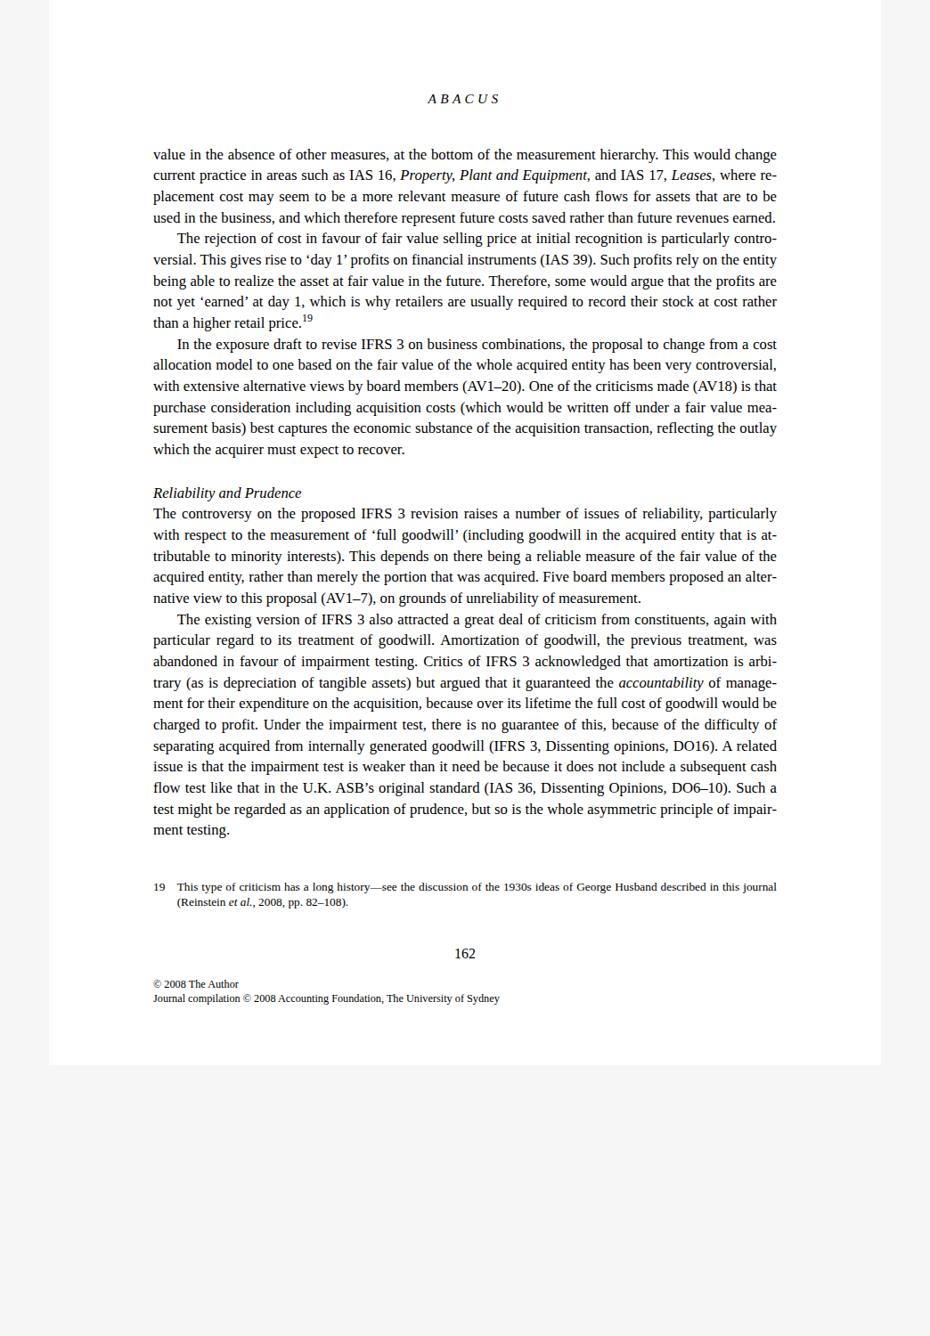ABACUS
value in the absence of other measures, at the bottom of the measurement hierarchy. This would change current practice in areas such as IAS 16, Property, Plant and Equipment, and IAS 17, Leases, where replacement cost may seem to be a more relevant measure of future cash flows for assets that are to be used in the business, and which therefore represent future costs saved rather than future revenues earned.
The rejection of cost in favour of fair value selling price at initial recognition is particularly controversial. This gives rise to ‘day 1’ profits on financial instruments (IAS 39). Such profits rely on the entity being able to realize the asset at fair value in the future. Therefore, some would argue that the profits are not yet ‘earned’ at day 1, which is why retailers are usually required to record their stock at cost rather than a higher retail price.19
In the exposure draft to revise IFRS 3 on business combinations, the proposal to change from a cost allocation model to one based on the fair value of the whole acquired entity has been very controversial, with extensive alternative views by board members (AV1–20). One of the criticisms made (AV18) is that purchase consideration including acquisition costs (which would be written off under a fair value measurement basis) best captures the economic substance of the acquisition transaction, reflecting the outlay which the acquirer must expect to recover.
Reliability and Prudence
The controversy on the proposed IFRS 3 revision raises a number of issues of reliability, particularly with respect to the measurement of ‘full goodwill’ (including goodwill in the acquired entity that is attributable to minority interests). This depends on there being a reliable measure of the fair value of the acquired entity, rather than merely the portion that was acquired. Five board members proposed an alternative view to this proposal (AV1–7), on grounds of unreliability of measurement.
The existing version of IFRS 3 also attracted a great deal of criticism from constituents, again with particular regard to its treatment of goodwill. Amortization of goodwill, the previous treatment, was abandoned in favour of impairment testing. Critics of IFRS 3 acknowledged that amortization is arbitrary (as is depreciation of tangible assets) but argued that it guaranteed the accountability of management for their expenditure on the acquisition, because over its lifetime the full cost of goodwill would be charged to profit. Under the impairment test, there is no guarantee of this, because of the difficulty of separating acquired from internally generated goodwill (IFRS 3, Dissenting opinions, DO16). A related issue is that the impairment test is weaker than it need be because it does not include a subsequent cash flow test like that in the U.K. ASB’s original standard (IAS 36, Dissenting Opinions, DO6–10). Such a test might be regarded as an application of prudence, but so is the whole asymmetric principle of impairment testing.
19
This type of criticism has a long history—see the discussion of the 1930s ideas of George Husband described in this journal (Reinstein et al., 2008, pp. 82–108).
162
© 2008 The Author
Journal compilation © 2008 Accounting Foundation, The University of Sydney